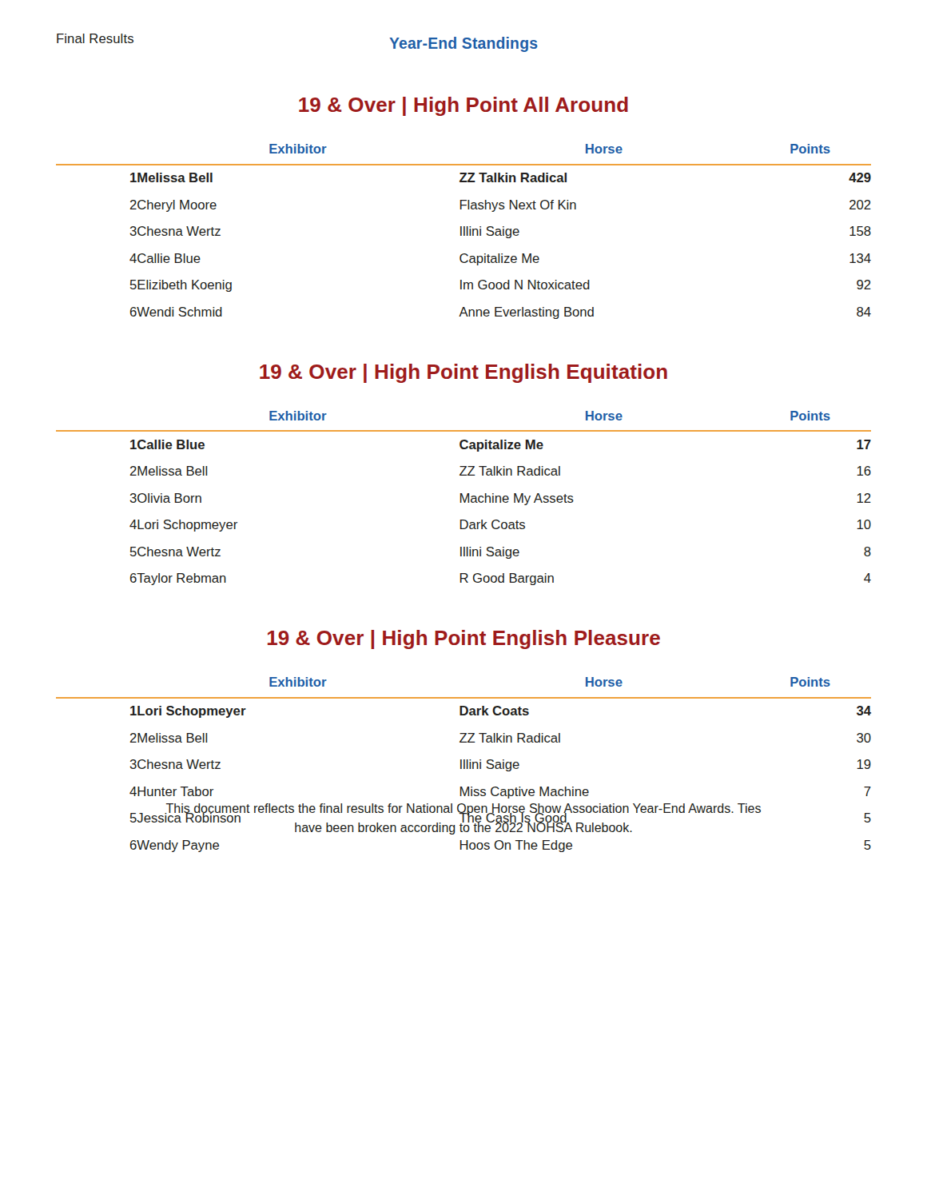Final Results
Year-End Standings
19 & Over | High Point All Around
| | Exhibitor | Horse | Points |
| --- | --- | --- | --- |
| 1 | Melissa Bell | ZZ Talkin Radical | 429 |
| 2 | Cheryl Moore | Flashys Next Of Kin | 202 |
| 3 | Chesna Wertz | Illini Saige | 158 |
| 4 | Callie Blue | Capitalize Me | 134 |
| 5 | Elizibeth Koenig | Im Good N Ntoxicated | 92 |
| 6 | Wendi Schmid | Anne Everlasting Bond | 84 |
19 & Over | High Point English Equitation
| | Exhibitor | Horse | Points |
| --- | --- | --- | --- |
| 1 | Callie Blue | Capitalize Me | 17 |
| 2 | Melissa Bell | ZZ Talkin Radical | 16 |
| 3 | Olivia Born | Machine My Assets | 12 |
| 4 | Lori Schopmeyer | Dark Coats | 10 |
| 5 | Chesna Wertz | Illini Saige | 8 |
| 6 | Taylor Rebman | R Good Bargain | 4 |
19 & Over | High Point English Pleasure
| | Exhibitor | Horse | Points |
| --- | --- | --- | --- |
| 1 | Lori Schopmeyer | Dark Coats | 34 |
| 2 | Melissa Bell | ZZ Talkin Radical | 30 |
| 3 | Chesna Wertz | Illini Saige | 19 |
| 4 | Hunter Tabor | Miss Captive Machine | 7 |
| 5 | Jessica Robinson | The Cash Is Good | 5 |
| 6 | Wendy Payne | Hoos On The Edge | 5 |
This document reflects the final results for National Open Horse Show Association Year-End Awards. Ties
have been broken according to the 2022 NOHSA Rulebook.